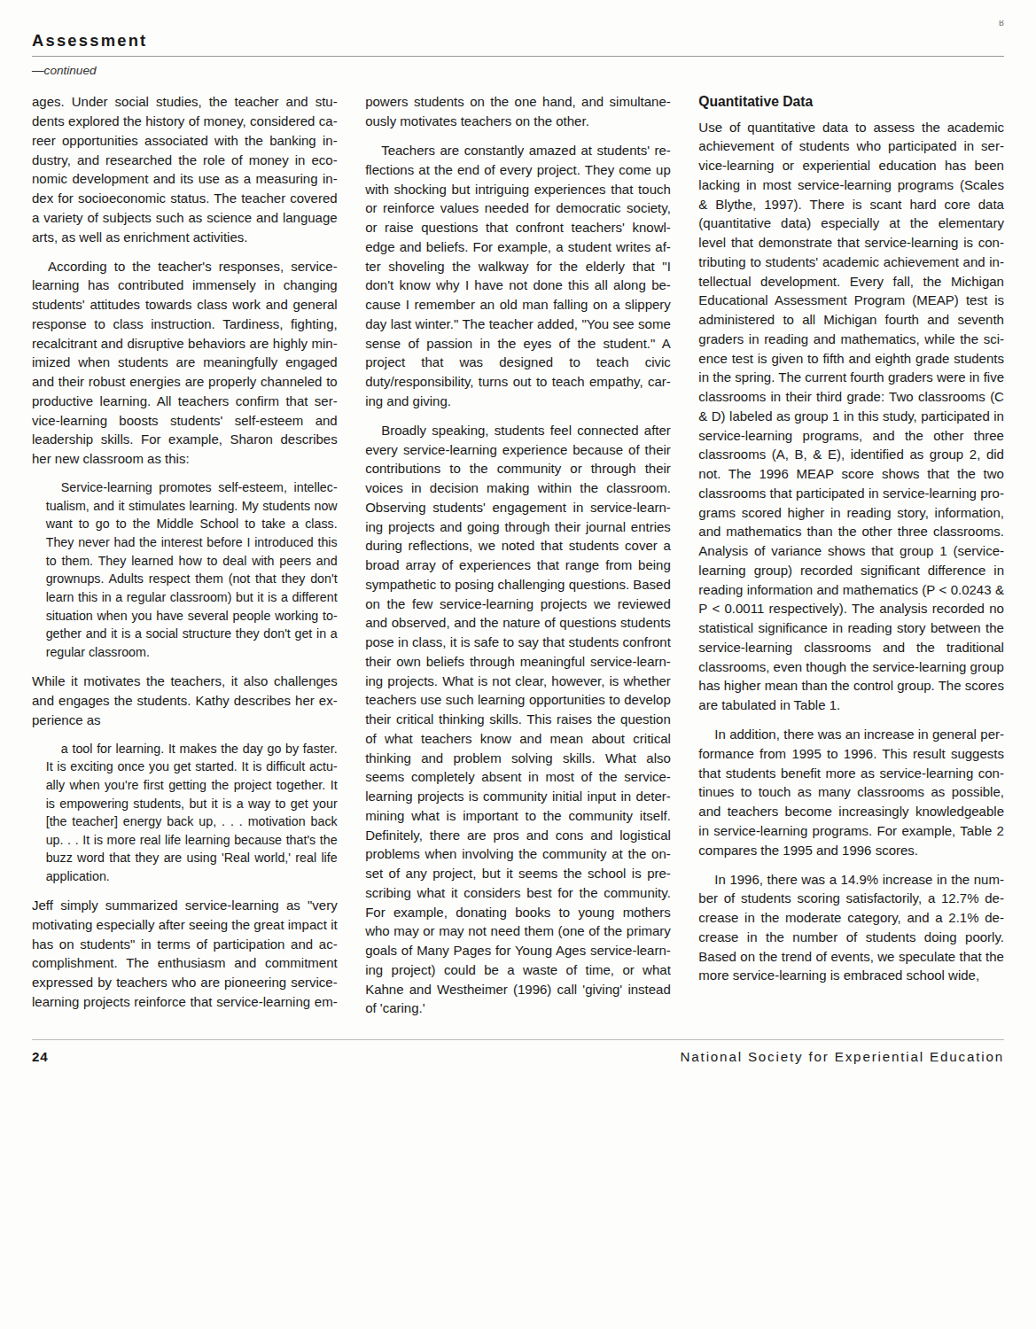ʁ
Assessment
—continued
ages. Under social studies, the teacher and students explored the history of money, considered career opportunities associated with the banking industry, and researched the role of money in economic development and its use as a measuring index for socioeconomic status. The teacher covered a variety of subjects such as science and language arts, as well as enrichment activities.
According to the teacher's responses, service-learning has contributed immensely in changing students' attitudes towards class work and general response to class instruction. Tardiness, fighting, recalcitrant and disruptive behaviors are highly minimized when students are meaningfully engaged and their robust energies are properly channeled to productive learning. All teachers confirm that service-learning boosts students' self-esteem and leadership skills. For example, Sharon describes her new classroom as this:
Service-learning promotes self-esteem, intellectualism, and it stimulates learning. My students now want to go to the Middle School to take a class. They never had the interest before I introduced this to them. They learned how to deal with peers and grownups. Adults respect them (not that they don't learn this in a regular classroom) but it is a different situation when you have several people working together and it is a social structure they don't get in a regular classroom.
While it motivates the teachers, it also challenges and engages the students. Kathy describes her experience as
a tool for learning. It makes the day go by faster. It is exciting once you get started. It is difficult actually when you're first getting the project together. It is empowering students, but it is a way to get your [the teacher] energy back up, . . . motivation back up. . . It is more real life learning because that's the buzz word that they are using 'Real world,' real life application.
Jeff simply summarized service-learning as "very motivating especially after seeing the great impact it has on students" in terms of participation and accomplishment. The enthusiasm and commitment expressed by teachers who are pioneering service-learning projects reinforce that service-learning empowers students on the one hand, and simultaneously motivates teachers on the other.
Teachers are constantly amazed at students' reflections at the end of every project. They come up with shocking but intriguing experiences that touch or reinforce values needed for democratic society, or raise questions that confront teachers' knowledge and beliefs. For example, a student writes after shoveling the walkway for the elderly that "I don't know why I have not done this all along because I remember an old man falling on a slippery day last winter." The teacher added, "You see some sense of passion in the eyes of the student." A project that was designed to teach civic duty/responsibility, turns out to teach empathy, caring and giving.
Broadly speaking, students feel connected after every service-learning experience because of their contributions to the community or through their voices in decision making within the classroom. Observing students' engagement in service-learning projects and going through their journal entries during reflections, we noted that students cover a broad array of experiences that range from being sympathetic to posing challenging questions. Based on the few service-learning projects we reviewed and observed, and the nature of questions students pose in class, it is safe to say that students confront their own beliefs through meaningful service-learning projects. What is not clear, however, is whether teachers use such learning opportunities to develop their critical thinking skills. This raises the question of what teachers know and mean about critical thinking and problem solving skills. What also seems completely absent in most of the service-learning projects is community initial input in determining what is important to the community itself. Definitely, there are pros and cons and logistical problems when involving the community at the onset of any project, but it seems the school is prescribing what it considers best for the community. For example, donating books to young mothers who may or may not need them (one of the primary goals of Many Pages for Young Ages service-learning project) could be a waste of time, or what Kahne and Westheimer (1996) call 'giving' instead of 'caring.'
Quantitative Data
Use of quantitative data to assess the academic achievement of students who participated in service-learning or experiential education has been lacking in most service-learning programs (Scales & Blythe, 1997). There is scant hard core data (quantitative data) especially at the elementary level that demonstrate that service-learning is contributing to students' academic achievement and intellectual development. Every fall, the Michigan Educational Assessment Program (MEAP) test is administered to all Michigan fourth and seventh graders in reading and mathematics, while the science test is given to fifth and eighth grade students in the spring. The current fourth graders were in five classrooms in their third grade: Two classrooms (C & D) labeled as group 1 in this study, participated in service-learning programs, and the other three classrooms (A, B, & E), identified as group 2, did not. The 1996 MEAP score shows that the two classrooms that participated in service-learning programs scored higher in reading story, information, and mathematics than the other three classrooms. Analysis of variance shows that group 1 (service-learning group) recorded significant difference in reading information and mathematics (P < 0.0243 & P < 0.0011 respectively). The analysis recorded no statistical significance in reading story between the service-learning classrooms and the traditional classrooms, even though the service-learning group has higher mean than the control group. The scores are tabulated in Table 1.
In addition, there was an increase in general performance from 1995 to 1996. This result suggests that students benefit more as service-learning continues to touch as many classrooms as possible, and teachers become increasingly knowledgeable in service-learning programs. For example, Table 2 compares the 1995 and 1996 scores.
In 1996, there was a 14.9% increase in the number of students scoring satisfactorily, a 12.7% decrease in the moderate category, and a 2.1% decrease in the number of students doing poorly. Based on the trend of events, we speculate that the more service-learning is embraced school wide,
24 National Society for Experiential Education